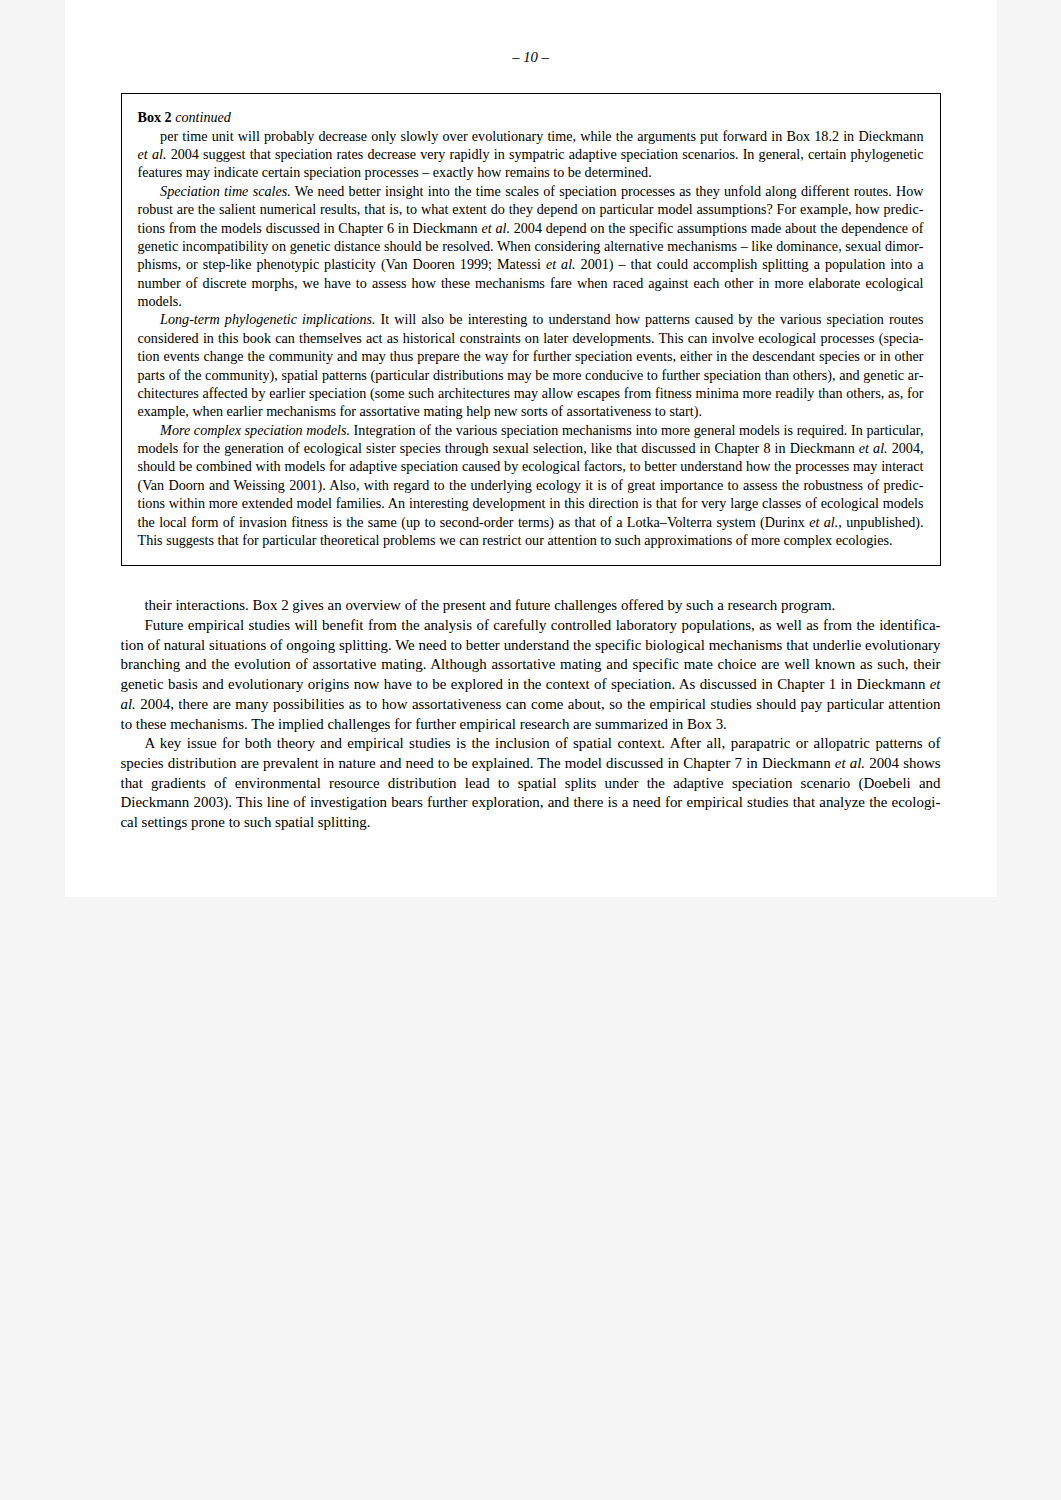– 10 –
Box 2 continued
per time unit will probably decrease only slowly over evolutionary time, while the arguments put forward in Box 18.2 in Dieckmann et al. 2004 suggest that speciation rates decrease very rapidly in sympatric adaptive speciation scenarios. In general, certain phylogenetic features may indicate certain speciation processes – exactly how remains to be determined.
Speciation time scales. We need better insight into the time scales of speciation processes as they unfold along different routes. How robust are the salient numerical results, that is, to what extent do they depend on particular model assumptions? For example, how predictions from the models discussed in Chapter 6 in Dieckmann et al. 2004 depend on the specific assumptions made about the dependence of genetic incompatibility on genetic distance should be resolved. When considering alternative mechanisms – like dominance, sexual dimorphisms, or step-like phenotypic plasticity (Van Dooren 1999; Matessi et al. 2001) – that could accomplish splitting a population into a number of discrete morphs, we have to assess how these mechanisms fare when raced against each other in more elaborate ecological models.
Long-term phylogenetic implications. It will also be interesting to understand how patterns caused by the various speciation routes considered in this book can themselves act as historical constraints on later developments. This can involve ecological processes (speciation events change the community and may thus prepare the way for further speciation events, either in the descendant species or in other parts of the community), spatial patterns (particular distributions may be more conducive to further speciation than others), and genetic architectures affected by earlier speciation (some such architectures may allow escapes from fitness minima more readily than others, as, for example, when earlier mechanisms for assortative mating help new sorts of assortativeness to start).
More complex speciation models. Integration of the various speciation mechanisms into more general models is required. In particular, models for the generation of ecological sister species through sexual selection, like that discussed in Chapter 8 in Dieckmann et al. 2004, should be combined with models for adaptive speciation caused by ecological factors, to better understand how the processes may interact (Van Doorn and Weissing 2001). Also, with regard to the underlying ecology it is of great importance to assess the robustness of predictions within more extended model families. An interesting development in this direction is that for very large classes of ecological models the local form of invasion fitness is the same (up to second-order terms) as that of a Lotka–Volterra system (Durinx et al., unpublished). This suggests that for particular theoretical problems we can restrict our attention to such approximations of more complex ecologies.
their interactions. Box 2 gives an overview of the present and future challenges offered by such a research program.
Future empirical studies will benefit from the analysis of carefully controlled laboratory populations, as well as from the identification of natural situations of ongoing splitting. We need to better understand the specific biological mechanisms that underlie evolutionary branching and the evolution of assortative mating. Although assortative mating and specific mate choice are well known as such, their genetic basis and evolutionary origins now have to be explored in the context of speciation. As discussed in Chapter 1 in Dieckmann et al. 2004, there are many possibilities as to how assortativeness can come about, so the empirical studies should pay particular attention to these mechanisms. The implied challenges for further empirical research are summarized in Box 3.
A key issue for both theory and empirical studies is the inclusion of spatial context. After all, parapatric or allopatric patterns of species distribution are prevalent in nature and need to be explained. The model discussed in Chapter 7 in Dieckmann et al. 2004 shows that gradients of environmental resource distribution lead to spatial splits under the adaptive speciation scenario (Doebeli and Dieckmann 2003). This line of investigation bears further exploration, and there is a need for empirical studies that analyze the ecological settings prone to such spatial splitting.